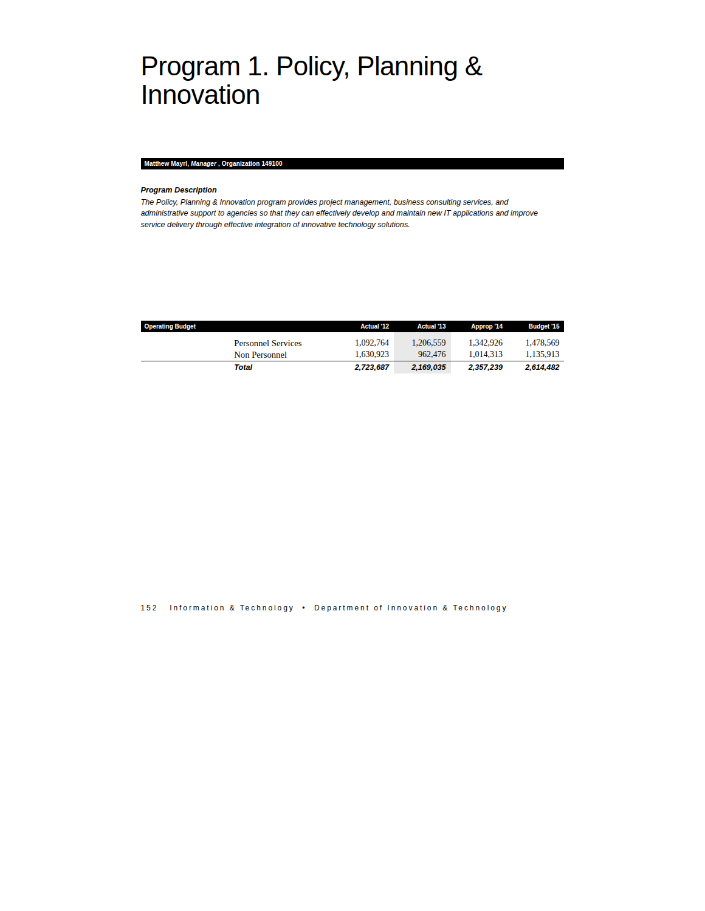Program 1. Policy, Planning & Innovation
Matthew Mayrl, Manager , Organization 149100
Program Description
The Policy, Planning & Innovation program provides project management, business consulting services, and administrative support to agencies so that they can effectively develop and maintain new IT applications and improve service delivery through effective integration of innovative technology solutions.
| Operating Budget | Actual '12 | Actual '13 | Approp '14 | Budget '15 |
| --- | --- | --- | --- | --- |
| | Personnel Services | 1,092,764 | 1,206,559 | 1,342,926 | 1,478,569 |
| | Non Personnel | 1,630,923 | 962,476 | 1,014,313 | 1,135,913 |
| | Total | 2,723,687 | 2,169,035 | 2,357,239 | 2,614,482 |
152 Information & Technology • Department of Innovation & Technology